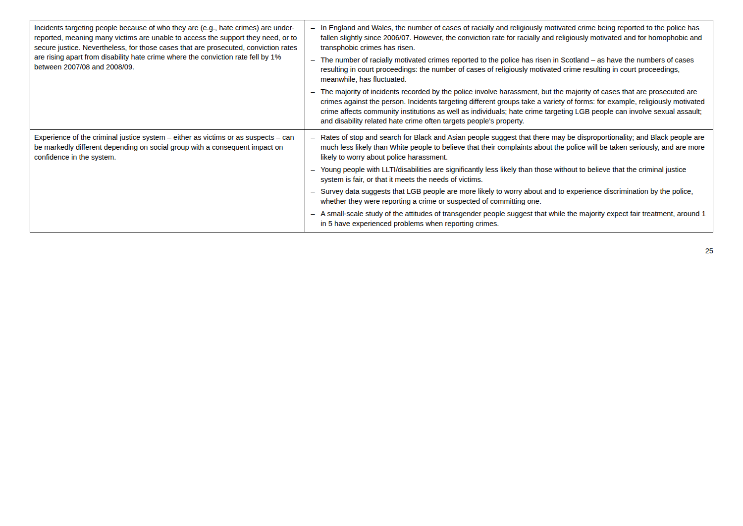| Incidents targeting people because of who they are (e.g., hate crimes) are under-reported, meaning many victims are unable to access the support they need, or to secure justice. Nevertheless, for those cases that are prosecuted, conviction rates are rising apart from disability hate crime where the conviction rate fell by 1% between 2007/08 and 2008/09. | In England and Wales, the number of cases of racially and religiously motivated crime being reported to the police has fallen slightly since 2006/07. However, the conviction rate for racially and religiously motivated and for homophobic and transphobic crimes has risen. The number of racially motivated crimes reported to the police has risen in Scotland – as have the numbers of cases resulting in court proceedings: the number of cases of religiously motivated crime resulting in court proceedings, meanwhile, has fluctuated. The majority of incidents recorded by the police involve harassment, but the majority of cases that are prosecuted are crimes against the person. Incidents targeting different groups take a variety of forms: for example, religiously motivated crime affects community institutions as well as individuals; hate crime targeting LGB people can involve sexual assault; and disability related hate crime often targets people’s property. |
| Experience of the criminal justice system – either as victims or as suspects – can be markedly different depending on social group with a consequent impact on confidence in the system. | Rates of stop and search for Black and Asian people suggest that there may be disproportionality; and Black people are much less likely than White people to believe that their complaints about the police will be taken seriously, and are more likely to worry about police harassment. Young people with LLTI/disabilities are significantly less likely than those without to believe that the criminal justice system is fair, or that it meets the needs of victims. Survey data suggests that LGB people are more likely to worry about and to experience discrimination by the police, whether they were reporting a crime or suspected of committing one. A small-scale study of the attitudes of transgender people suggest that while the majority expect fair treatment, around 1 in 5 have experienced problems when reporting crimes. |
25